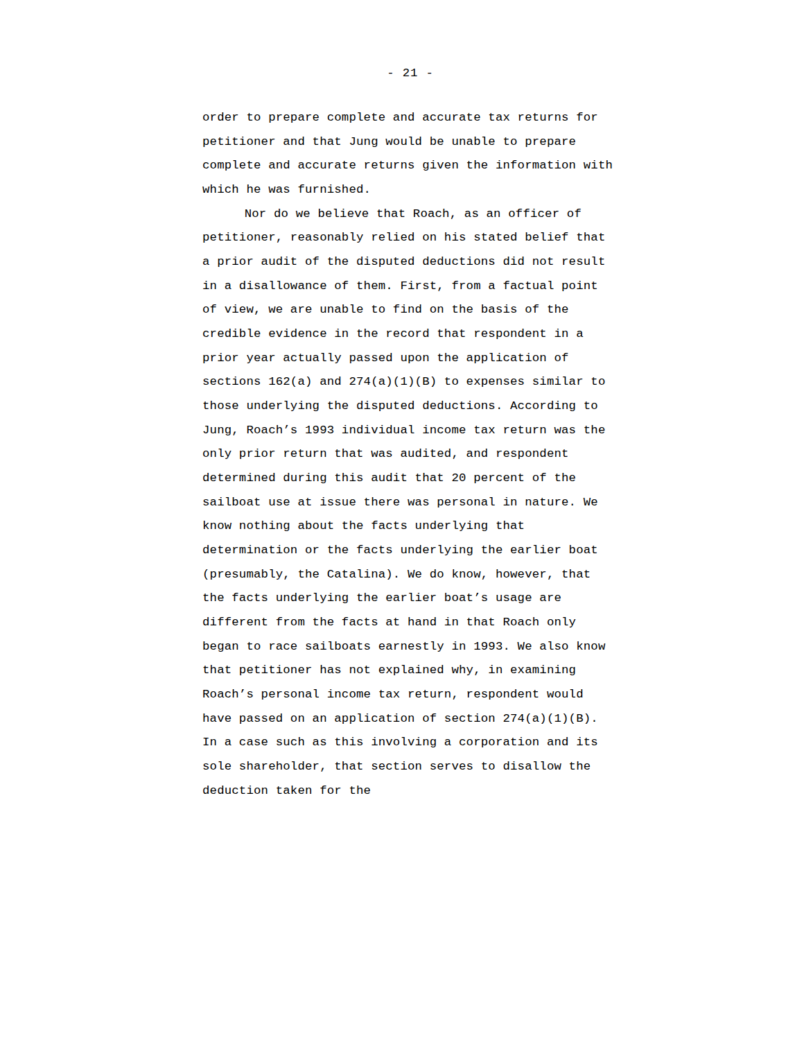- 21 -
order to prepare complete and accurate tax returns for petitioner and that Jung would be unable to prepare complete and accurate returns given the information with which he was furnished.
Nor do we believe that Roach, as an officer of petitioner, reasonably relied on his stated belief that a prior audit of the disputed deductions did not result in a disallowance of them. First, from a factual point of view, we are unable to find on the basis of the credible evidence in the record that respondent in a prior year actually passed upon the application of sections 162(a) and 274(a)(1)(B) to expenses similar to those underlying the disputed deductions. According to Jung, Roach’s 1993 individual income tax return was the only prior return that was audited, and respondent determined during this audit that 20 percent of the sailboat use at issue there was personal in nature. We know nothing about the facts underlying that determination or the facts underlying the earlier boat (presumably, the Catalina). We do know, however, that the facts underlying the earlier boat’s usage are different from the facts at hand in that Roach only began to race sailboats earnestly in 1993. We also know that petitioner has not explained why, in examining Roach’s personal income tax return, respondent would have passed on an application of section 274(a)(1)(B). In a case such as this involving a corporation and its sole shareholder, that section serves to disallow the deduction taken for the